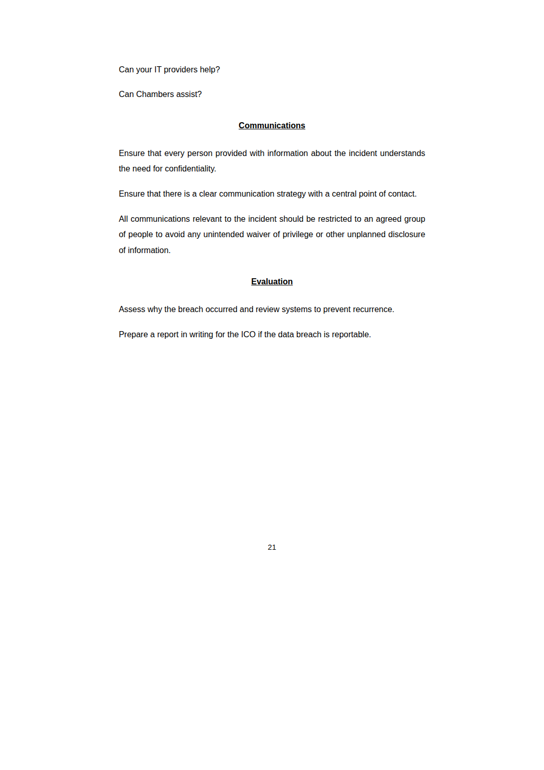Can your IT providers help?
Can Chambers assist?
Communications
Ensure that every person provided with information about the incident understands the need for confidentiality.
Ensure that there is a clear communication strategy with a central point of contact.
All communications relevant to the incident should be restricted to an agreed group of people to avoid any unintended waiver of privilege or other unplanned disclosure of information.
Evaluation
Assess why the breach occurred and review systems to prevent recurrence.
Prepare a report in writing for the ICO if the data breach is reportable.
21